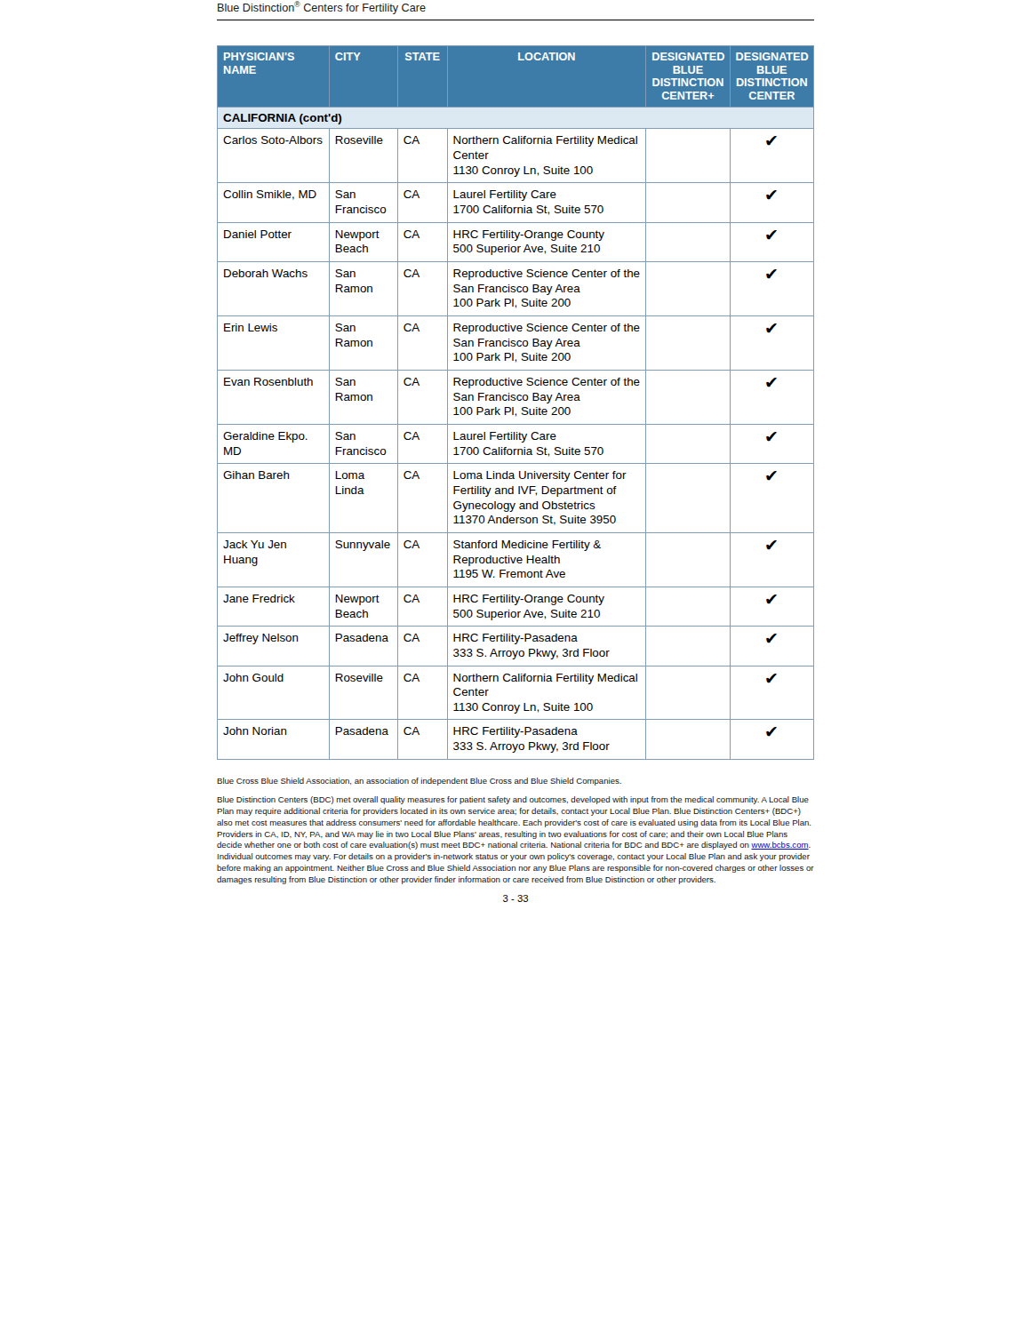Blue Distinction® Centers for Fertility Care
| PHYSICIAN'S NAME | CITY | STATE | LOCATION | DESIGNATED BLUE DISTINCTION CENTER+ | DESIGNATED BLUE DISTINCTION CENTER |
| --- | --- | --- | --- | --- | --- |
| CALIFORNIA (cont'd) |
| Carlos Soto-Albors | Roseville | CA | Northern California Fertility Medical Center 1130 Conroy Ln, Suite 100 | | ✔ |
| Collin Smikle, MD | San Francisco | CA | Laurel Fertility Care 1700 California St, Suite 570 | | ✔ |
| Daniel Potter | Newport Beach | CA | HRC Fertility-Orange County 500 Superior Ave, Suite 210 | | ✔ |
| Deborah Wachs | San Ramon | CA | Reproductive Science Center of the San Francisco Bay Area 100 Park Pl, Suite 200 | | ✔ |
| Erin Lewis | San Ramon | CA | Reproductive Science Center of the San Francisco Bay Area 100 Park Pl, Suite 200 | | ✔ |
| Evan Rosenbluth | San Ramon | CA | Reproductive Science Center of the San Francisco Bay Area 100 Park Pl, Suite 200 | | ✔ |
| Geraldine Ekpo. MD | San Francisco | CA | Laurel Fertility Care 1700 California St, Suite 570 | | ✔ |
| Gihan Bareh | Loma Linda | CA | Loma Linda University Center for Fertility and IVF, Department of Gynecology and Obstetrics 11370 Anderson St, Suite 3950 | | ✔ |
| Jack Yu Jen Huang | Sunnyvale | CA | Stanford Medicine Fertility & Reproductive Health 1195 W. Fremont Ave | | ✔ |
| Jane Fredrick | Newport Beach | CA | HRC Fertility-Orange County 500 Superior Ave, Suite 210 | | ✔ |
| Jeffrey Nelson | Pasadena | CA | HRC Fertility-Pasadena 333 S. Arroyo Pkwy, 3rd Floor | | ✔ |
| John Gould | Roseville | CA | Northern California Fertility Medical Center 1130 Conroy Ln, Suite 100 | | ✔ |
| John Norian | Pasadena | CA | HRC Fertility-Pasadena 333 S. Arroyo Pkwy, 3rd Floor | | ✔ |
Blue Cross Blue Shield Association, an association of independent Blue Cross and Blue Shield Companies.
Blue Distinction Centers (BDC) met overall quality measures for patient safety and outcomes, developed with input from the medical community. A Local Blue Plan may require additional criteria for providers located in its own service area; for details, contact your Local Blue Plan. Blue Distinction Centers+ (BDC+) also met cost measures that address consumers' need for affordable healthcare. Each provider's cost of care is evaluated using data from its Local Blue Plan. Providers in CA, ID, NY, PA, and WA may lie in two Local Blue Plans' areas, resulting in two evaluations for cost of care; and their own Local Blue Plans decide whether one or both cost of care evaluation(s) must meet BDC+ national criteria. National criteria for BDC and BDC+ are displayed on www.bcbs.com. Individual outcomes may vary. For details on a provider's in-network status or your own policy's coverage, contact your Local Blue Plan and ask your provider before making an appointment. Neither Blue Cross and Blue Shield Association nor any Blue Plans are responsible for non-covered charges or other losses or damages resulting from Blue Distinction or other provider finder information or care received from Blue Distinction or other providers.
3 - 33